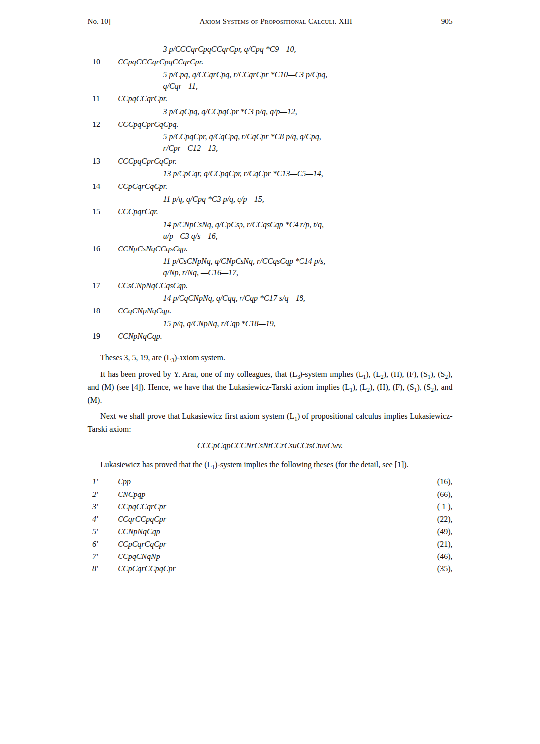No. 10] Axiom Systems of Propositional Calculi. XIII 905
3 p/CCCqrCpqCCqrCpr, q/Cpq *C9—10,
10 CCpqCCCqrCpqCCqrCpr.
5 p/Cpq, q/CCqrCpq, r/CCqrCpr *C10—C3 p/Cpq, q/Cqr—11,
11 CCpqCCqrCpr.
3 p/CqCpq, q/CCpqCpr *C3 p/q, q/p—12,
12 CCCpqCprCqCpq.
5 p/CCpqCpr, q/CqCpq, r/CqCpr *C8 p/q, q/Cpq, r/Cpr—C12—13,
13 CCCpqCprCqCpr.
13 p/CpCqr, q/CCpqCpr, r/CqCpr *C13—C5—14,
14 CCpCqrCqCpr.
11 p/q, q/Cpq *C3 p/q, q/p—15,
15 CCCpqrCqr.
14 p/CNpCsNq, q/CpCsp, r/CCqsCqp *C4 r/p, t/q, u/p—C3 q/s—16,
16 CCNpCsNqCCqsCqp.
11 p/CsCNpNq, q/CNpCsNq, r/CCqsCqp *C14 p/s, q/Np, r/Nq, —C16—17,
17 CCsCNpNqCCqsCqp.
14 p/CqCNpNq, q/Cqq, r/Cqp *C17 s/q—18,
18 CCqCNpNqCqp.
15 p/q, q/CNpNq, r/Cqp *C18—19,
19 CCNpNqCqp.
Theses 3, 5, 19, are (L3)-axiom system.
It has been proved by Y. Arai, one of my colleagues, that (L3)-system implies (L1), (L2), (H), (F), (S1), (S2), and (M) (see [4]). Hence, we have that the Lukasiewicz-Tarski axiom implies (L1), (L2), (H), (F), (S1), (S2), and (M).
Next we shall prove that Lukasiewicz first axiom system (L1) of propositional calculus implies Lukasiewicz-Tarski axiom:
CCCpCqpCCCNrCsNtCCrCsuCCtsCtuvCwv.
Lukasiewicz has proved that the (L1)-system implies the following theses (for the detail, see [1]).
1′Cpp(16),
2′CNCpqp(66),
3′CCpqCCqrCpr( 1 ),
4′CCqrCCpqCpr(22),
5′CCNpNqCqp(49),
6′CCpCqrCqCpr(21),
7′CCpqCNqNp(46),
8′CCpCqrCCpqCpr(35),